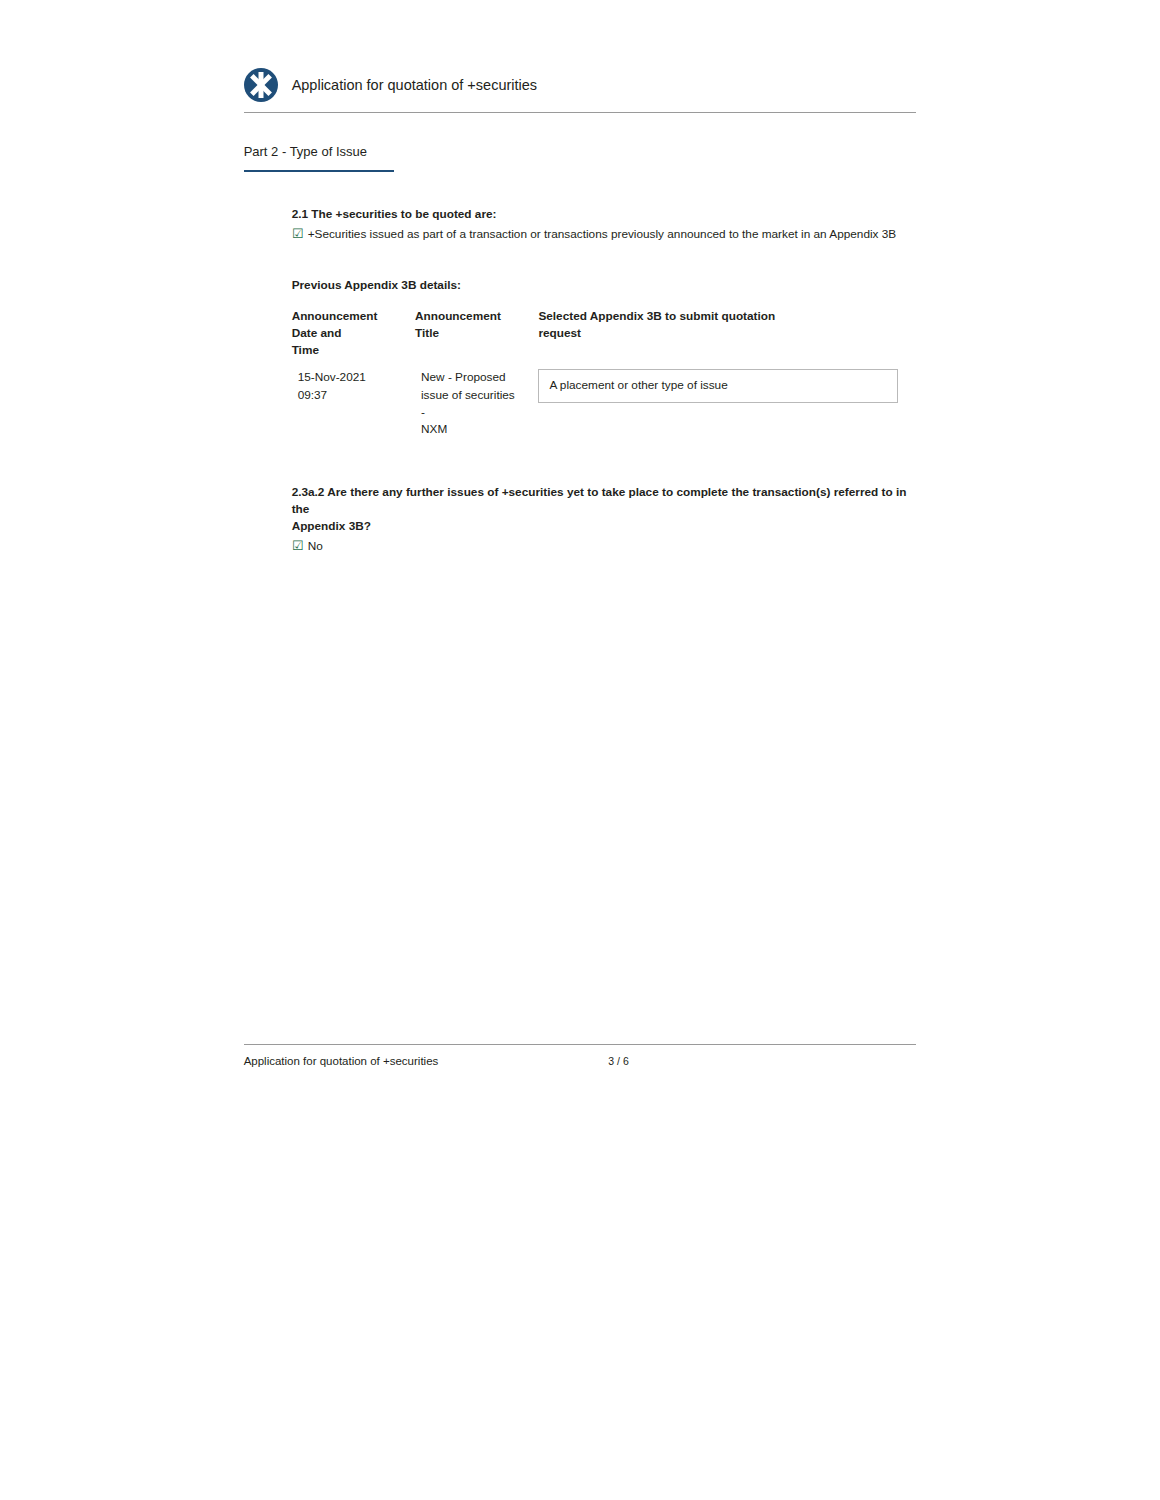Application for quotation of +securities
Part 2 - Type of Issue
2.1 The +securities to be quoted are:
☑+Securities issued as part of a transaction or transactions previously announced to the market in an Appendix 3B
Previous Appendix 3B details:
| Announcement Date and Time | Announcement Title | Selected Appendix 3B to submit quotation request |
| --- | --- | --- |
| 15-Nov-2021 09:37 | New - Proposed issue of securities - NXM | A placement or other type of issue |
2.3a.2 Are there any further issues of +securities yet to take place to complete the transaction(s) referred to in the
Appendix 3B?
☑No
Application for quotation of +securities
3 / 6